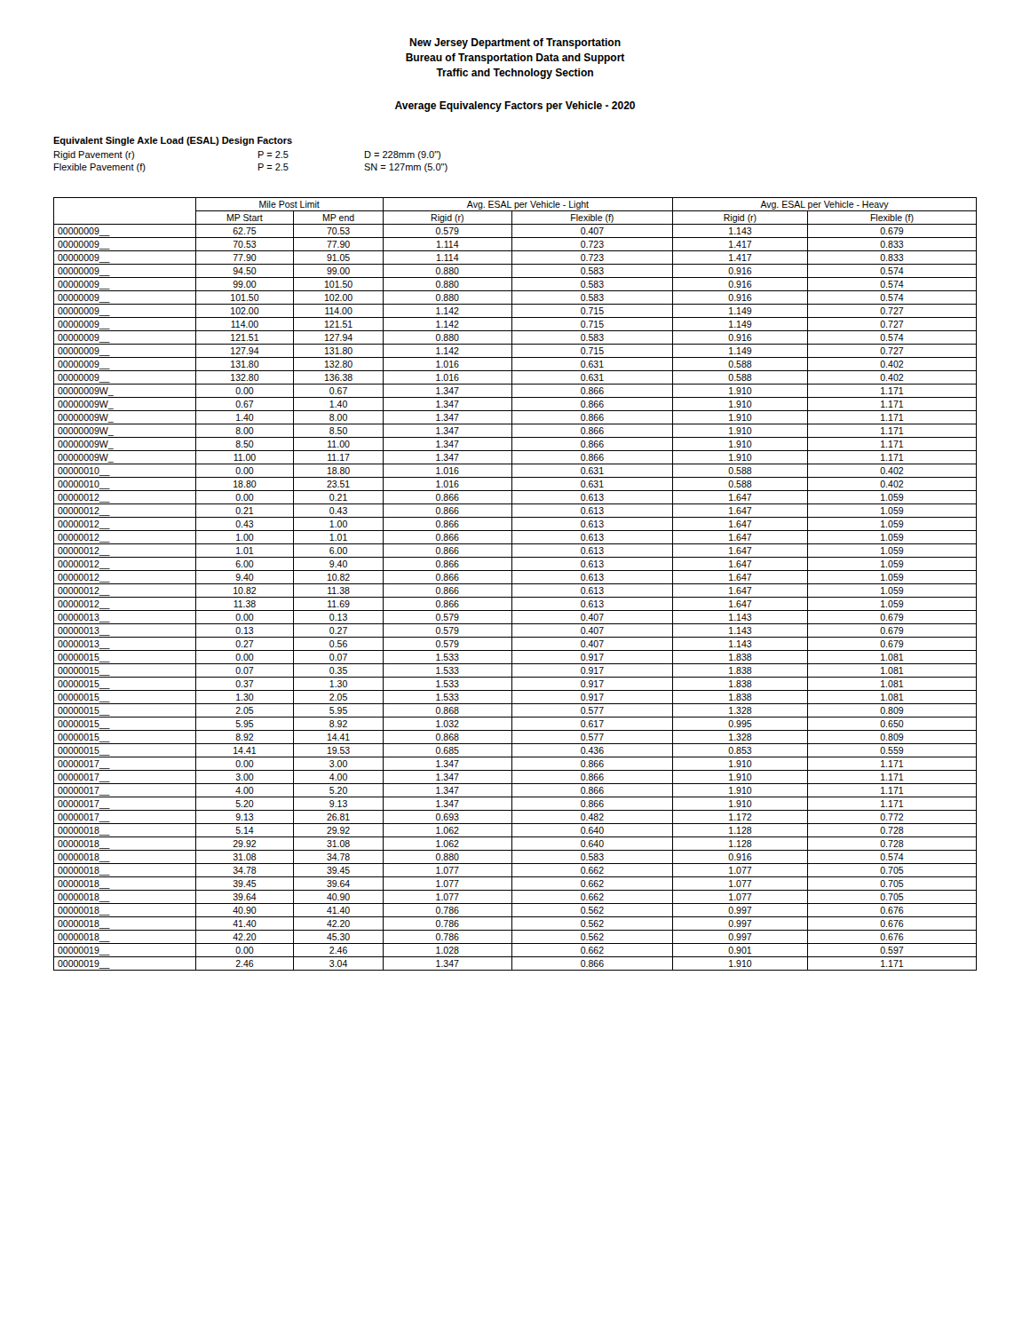New Jersey Department of Transportation
Bureau of Transportation Data and Support
Traffic and Technology Section
Average Equivalency Factors per Vehicle - 2020
Equivalent Single Axle Load (ESAL) Design Factors
| Rigid Pavement (r) | P = 2.5 | D = 228mm (9.0") |
| Flexible Pavement (f) | P = 2.5 | SN = 127mm (5.0") |
| | Mile Post Limit | Avg. ESAL per Vehicle - Light | Avg. ESAL per Vehicle - Heavy |
| --- | --- | --- | --- |
| MP Start | MP end | Rigid (r) | Flexible (f) | Rigid (r) | Flexible (f) |
| 00000009__ | 62.75 | 70.53 | 0.579 | 0.407 | 1.143 | 0.679 |
| 00000009__ | 70.53 | 77.90 | 1.114 | 0.723 | 1.417 | 0.833 |
| 00000009__ | 77.90 | 91.05 | 1.114 | 0.723 | 1.417 | 0.833 |
| 00000009__ | 94.50 | 99.00 | 0.880 | 0.583 | 0.916 | 0.574 |
| 00000009__ | 99.00 | 101.50 | 0.880 | 0.583 | 0.916 | 0.574 |
| 00000009__ | 101.50 | 102.00 | 0.880 | 0.583 | 0.916 | 0.574 |
| 00000009__ | 102.00 | 114.00 | 1.142 | 0.715 | 1.149 | 0.727 |
| 00000009__ | 114.00 | 121.51 | 1.142 | 0.715 | 1.149 | 0.727 |
| 00000009__ | 121.51 | 127.94 | 0.880 | 0.583 | 0.916 | 0.574 |
| 00000009__ | 127.94 | 131.80 | 1.142 | 0.715 | 1.149 | 0.727 |
| 00000009__ | 131.80 | 132.80 | 1.016 | 0.631 | 0.588 | 0.402 |
| 00000009__ | 132.80 | 136.38 | 1.016 | 0.631 | 0.588 | 0.402 |
| 00000009W_ | 0.00 | 0.67 | 1.347 | 0.866 | 1.910 | 1.171 |
| 00000009W_ | 0.67 | 1.40 | 1.347 | 0.866 | 1.910 | 1.171 |
| 00000009W_ | 1.40 | 8.00 | 1.347 | 0.866 | 1.910 | 1.171 |
| 00000009W_ | 8.00 | 8.50 | 1.347 | 0.866 | 1.910 | 1.171 |
| 00000009W_ | 8.50 | 11.00 | 1.347 | 0.866 | 1.910 | 1.171 |
| 00000009W_ | 11.00 | 11.17 | 1.347 | 0.866 | 1.910 | 1.171 |
| 00000010__ | 0.00 | 18.80 | 1.016 | 0.631 | 0.588 | 0.402 |
| 00000010__ | 18.80 | 23.51 | 1.016 | 0.631 | 0.588 | 0.402 |
| 00000012__ | 0.00 | 0.21 | 0.866 | 0.613 | 1.647 | 1.059 |
| 00000012__ | 0.21 | 0.43 | 0.866 | 0.613 | 1.647 | 1.059 |
| 00000012__ | 0.43 | 1.00 | 0.866 | 0.613 | 1.647 | 1.059 |
| 00000012__ | 1.00 | 1.01 | 0.866 | 0.613 | 1.647 | 1.059 |
| 00000012__ | 1.01 | 6.00 | 0.866 | 0.613 | 1.647 | 1.059 |
| 00000012__ | 6.00 | 9.40 | 0.866 | 0.613 | 1.647 | 1.059 |
| 00000012__ | 9.40 | 10.82 | 0.866 | 0.613 | 1.647 | 1.059 |
| 00000012__ | 10.82 | 11.38 | 0.866 | 0.613 | 1.647 | 1.059 |
| 00000012__ | 11.38 | 11.69 | 0.866 | 0.613 | 1.647 | 1.059 |
| 00000013__ | 0.00 | 0.13 | 0.579 | 0.407 | 1.143 | 0.679 |
| 00000013__ | 0.13 | 0.27 | 0.579 | 0.407 | 1.143 | 0.679 |
| 00000013__ | 0.27 | 0.56 | 0.579 | 0.407 | 1.143 | 0.679 |
| 00000015__ | 0.00 | 0.07 | 1.533 | 0.917 | 1.838 | 1.081 |
| 00000015__ | 0.07 | 0.35 | 1.533 | 0.917 | 1.838 | 1.081 |
| 00000015__ | 0.37 | 1.30 | 1.533 | 0.917 | 1.838 | 1.081 |
| 00000015__ | 1.30 | 2.05 | 1.533 | 0.917 | 1.838 | 1.081 |
| 00000015__ | 2.05 | 5.95 | 0.868 | 0.577 | 1.328 | 0.809 |
| 00000015__ | 5.95 | 8.92 | 1.032 | 0.617 | 0.995 | 0.650 |
| 00000015__ | 8.92 | 14.41 | 0.868 | 0.577 | 1.328 | 0.809 |
| 00000015__ | 14.41 | 19.53 | 0.685 | 0.436 | 0.853 | 0.559 |
| 00000017__ | 0.00 | 3.00 | 1.347 | 0.866 | 1.910 | 1.171 |
| 00000017__ | 3.00 | 4.00 | 1.347 | 0.866 | 1.910 | 1.171 |
| 00000017__ | 4.00 | 5.20 | 1.347 | 0.866 | 1.910 | 1.171 |
| 00000017__ | 5.20 | 9.13 | 1.347 | 0.866 | 1.910 | 1.171 |
| 00000017__ | 9.13 | 26.81 | 0.693 | 0.482 | 1.172 | 0.772 |
| 00000018__ | 5.14 | 29.92 | 1.062 | 0.640 | 1.128 | 0.728 |
| 00000018__ | 29.92 | 31.08 | 1.062 | 0.640 | 1.128 | 0.728 |
| 00000018__ | 31.08 | 34.78 | 0.880 | 0.583 | 0.916 | 0.574 |
| 00000018__ | 34.78 | 39.45 | 1.077 | 0.662 | 1.077 | 0.705 |
| 00000018__ | 39.45 | 39.64 | 1.077 | 0.662 | 1.077 | 0.705 |
| 00000018__ | 39.64 | 40.90 | 1.077 | 0.662 | 1.077 | 0.705 |
| 00000018__ | 40.90 | 41.40 | 0.786 | 0.562 | 0.997 | 0.676 |
| 00000018__ | 41.40 | 42.20 | 0.786 | 0.562 | 0.997 | 0.676 |
| 00000018__ | 42.20 | 45.30 | 0.786 | 0.562 | 0.997 | 0.676 |
| 00000019__ | 0.00 | 2.46 | 1.028 | 0.662 | 0.901 | 0.597 |
| 00000019__ | 2.46 | 3.04 | 1.347 | 0.866 | 1.910 | 1.171 |